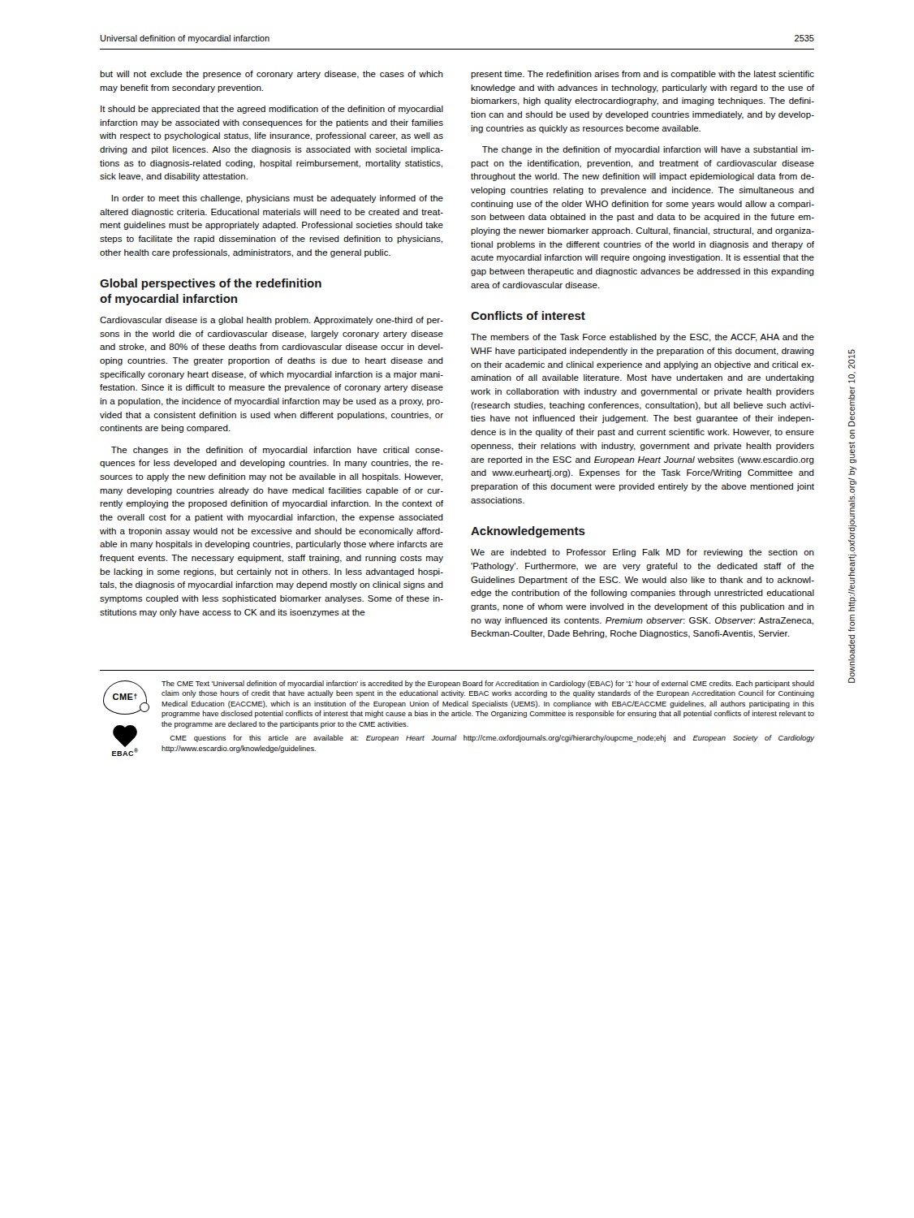Universal definition of myocardial infarction 2535
Downloaded from http://eurheartj.oxfordjournals.org/ by guest on December 10, 2015
but will not exclude the presence of coronary artery disease, the cases of which may benefit from secondary prevention.
It should be appreciated that the agreed modification of the definition of myocardial infarction may be associated with consequences for the patients and their families with respect to psychological status, life insurance, professional career, as well as driving and pilot licences. Also the diagnosis is associated with societal implications as to diagnosis-related coding, hospital reimbursement, mortality statistics, sick leave, and disability attestation.
In order to meet this challenge, physicians must be adequately informed of the altered diagnostic criteria. Educational materials will need to be created and treatment guidelines must be appropriately adapted. Professional societies should take steps to facilitate the rapid dissemination of the revised definition to physicians, other health care professionals, administrators, and the general public.
Global perspectives of the redefinition
of myocardial infarction
Cardiovascular disease is a global health problem. Approximately one-third of persons in the world die of cardiovascular disease, largely coronary artery disease and stroke, and 80% of these deaths from cardiovascular disease occur in developing countries. The greater proportion of deaths is due to heart disease and specifically coronary heart disease, of which myocardial infarction is a major manifestation. Since it is difficult to measure the prevalence of coronary artery disease in a population, the incidence of myocardial infarction may be used as a proxy, provided that a consistent definition is used when different populations, countries, or continents are being compared.
The changes in the definition of myocardial infarction have critical consequences for less developed and developing countries. In many countries, the resources to apply the new definition may not be available in all hospitals. However, many developing countries already do have medical facilities capable of or currently employing the proposed definition of myocardial infarction. In the context of the overall cost for a patient with myocardial infarction, the expense associated with a troponin assay would not be excessive and should be economically affordable in many hospitals in developing countries, particularly those where infarcts are frequent events. The necessary equipment, staff training, and running costs may be lacking in some regions, but certainly not in others. In less advantaged hospitals, the diagnosis of myocardial infarction may depend mostly on clinical signs and symptoms coupled with less sophisticated biomarker analyses. Some of these institutions may only have access to CK and its isoenzymes at the
present time. The redefinition arises from and is compatible with the latest scientific knowledge and with advances in technology, particularly with regard to the use of biomarkers, high quality electrocardiography, and imaging techniques. The definition can and should be used by developed countries immediately, and by developing countries as quickly as resources become available.
The change in the definition of myocardial infarction will have a substantial impact on the identification, prevention, and treatment of cardiovascular disease throughout the world. The new definition will impact epidemiological data from developing countries relating to prevalence and incidence. The simultaneous and continuing use of the older WHO definition for some years would allow a comparison between data obtained in the past and data to be acquired in the future employing the newer biomarker approach. Cultural, financial, structural, and organizational problems in the different countries of the world in diagnosis and therapy of acute myocardial infarction will require ongoing investigation. It is essential that the gap between therapeutic and diagnostic advances be addressed in this expanding area of cardiovascular disease.
Conflicts of interest
The members of the Task Force established by the ESC, the ACCF, AHA and the WHF have participated independently in the preparation of this document, drawing on their academic and clinical experience and applying an objective and critical examination of all available literature. Most have undertaken and are undertaking work in collaboration with industry and governmental or private health providers (research studies, teaching conferences, consultation), but all believe such activities have not influenced their judgement. The best guarantee of their independence is in the quality of their past and current scientific work. However, to ensure openness, their relations with industry, government and private health providers are reported in the ESC and European Heart Journal websites (www.escardio.org and www.eurheartj.org). Expenses for the Task Force/Writing Committee and preparation of this document were provided entirely by the above mentioned joint associations.
Acknowledgements
We are indebted to Professor Erling Falk MD for reviewing the section on 'Pathology'. Furthermore, we are very grateful to the dedicated staff of the Guidelines Department of the ESC. We would also like to thank and to acknowledge the contribution of the following companies through unrestricted educational grants, none of whom were involved in the development of this publication and in no way influenced its contents. Premium observer: GSK. Observer: AstraZeneca, Beckman-Coulter, Dade Behring, Roche Diagnostics, Sanofi-Aventis, Servier.
CME†
EBAC®
The CME Text 'Universal definition of myocardial infarction' is accredited by the European Board for Accreditation in Cardiology (EBAC) for '1' hour of external CME credits. Each participant should claim only those hours of credit that have actually been spent in the educational activity. EBAC works according to the quality standards of the European Accreditation Council for Continuing Medical Education (EACCME), which is an institution of the European Union of Medical Specialists (UEMS). In compliance with EBAC/EACCME guidelines, all authors participating in this programme have disclosed potential conflicts of interest that might cause a bias in the article. The Organizing Committee is responsible for ensuring that all potential conflicts of interest relevant to the programme are declared to the participants prior to the CME activities.
CME questions for this article are available at: European Heart Journal http://cme.oxfordjournals.org/cgi/hierarchy/oupcme_node;ehj and European Society of Cardiology http://www.escardio.org/knowledge/guidelines.